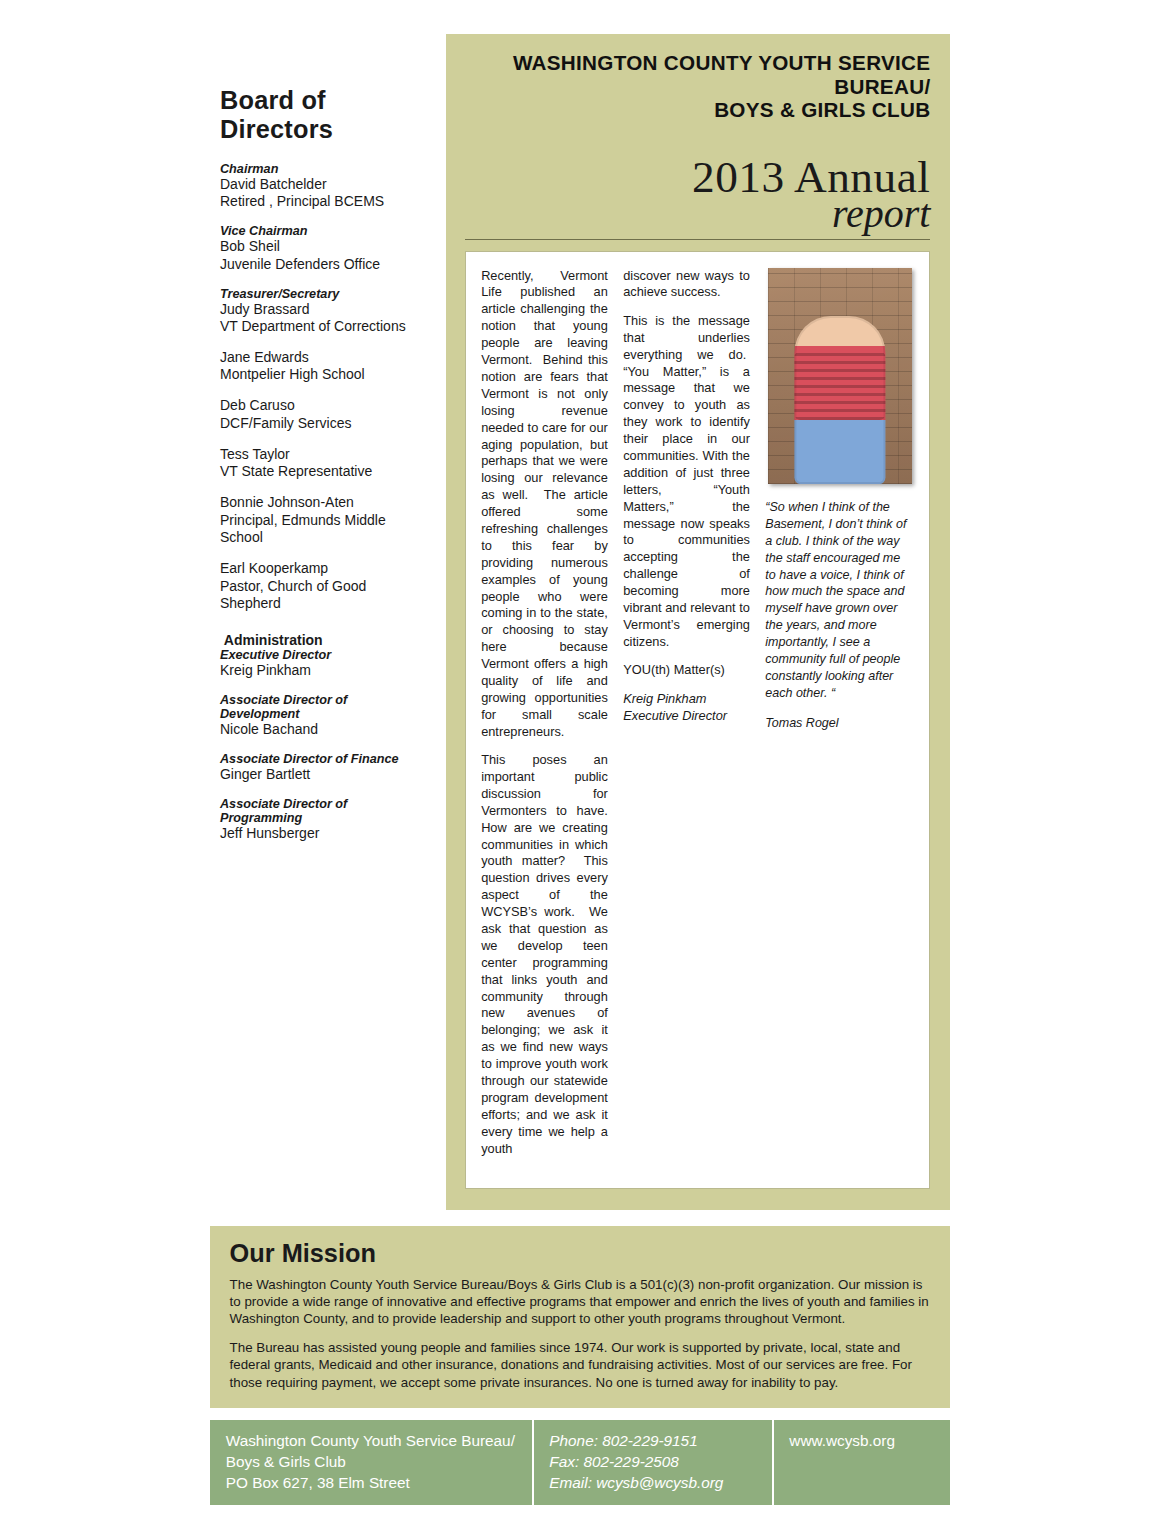Board of Directors
Chairman
David Batchelder
Retired , Principal BCEMS
Vice Chairman
Bob Sheil
Juvenile Defenders Office
Treasurer/Secretary
Judy Brassard
VT Department of Corrections
Jane Edwards
Montpelier High School
Deb Caruso
DCF/Family Services
Tess Taylor
VT State Representative
Bonnie Johnson-Aten
Principal, Edmunds Middle School
Earl Kooperkamp
Pastor, Church of Good Shepherd
Administration
Executive Director
Kreig Pinkham
Associate Director of Development
Nicole Bachand
Associate Director of Finance
Ginger Bartlett
Associate Director of Programming
Jeff Hunsberger
WASHINGTON COUNTY YOUTH SERVICE BUREAU/
BOYS & GIRLS CLUB
2013 Annual report
Recently, Vermont Life published an article challenging the notion that young people are leaving Vermont. Behind this notion are fears that Vermont is not only losing revenue needed to care for our aging population, but perhaps that we were losing our relevance as well. The article offered some refreshing challenges to this fear by providing numerous examples of young people who were coming in to the state, or choosing to stay here because Vermont offers a high quality of life and growing opportunities for small scale entrepreneurs.
This poses an important public discussion for Vermonters to have. How are we creating communities in which youth matter? This question drives every aspect of the WCYSB’s work. We ask that question as we develop teen center programming that links youth and community through new avenues of belonging; we ask it as we find new ways to improve youth work through our statewide program development efforts; and we ask it every time we help a youth
discover new ways to achieve success.
This is the message that underlies everything we do. “You Matter,” is a message that we convey to youth as they work to identify their place in our communities. With the addition of just three letters, “Youth Matters,” the message now speaks to communities accepting the challenge of becoming more vibrant and relevant to Vermont’s emerging citizens.
YOU(th) Matter(s)
Kreig Pinkham
Executive Director
“So when I think of the Basement, I don’t think of a club. I think of the way the staff encouraged me to have a voice, I think of how much the space and myself have grown over the years, and more importantly, I see a community full of people constantly looking after each other. “
Tomas Rogel
Our Mission
The Washington County Youth Service Bureau/Boys & Girls Club is a 501(c)(3) non-profit organization. Our mission is to provide a wide range of innovative and effective programs that empower and enrich the lives of youth and families in Washington County, and to provide leadership and support to other youth programs throughout Vermont.
The Bureau has assisted young people and families since 1974. Our work is supported by private, local, state and federal grants, Medicaid and other insurance, donations and fundraising activities. Most of our services are free. For those requiring payment, we accept some private insurances. No one is turned away for inability to pay.
Washington County Youth Service Bureau/
Boys & Girls Club
PO Box 627, 38 Elm Street
Phone: 802-229-9151
Fax: 802-229-2508
Email: wcysb@wcysb.org
www.wcysb.org